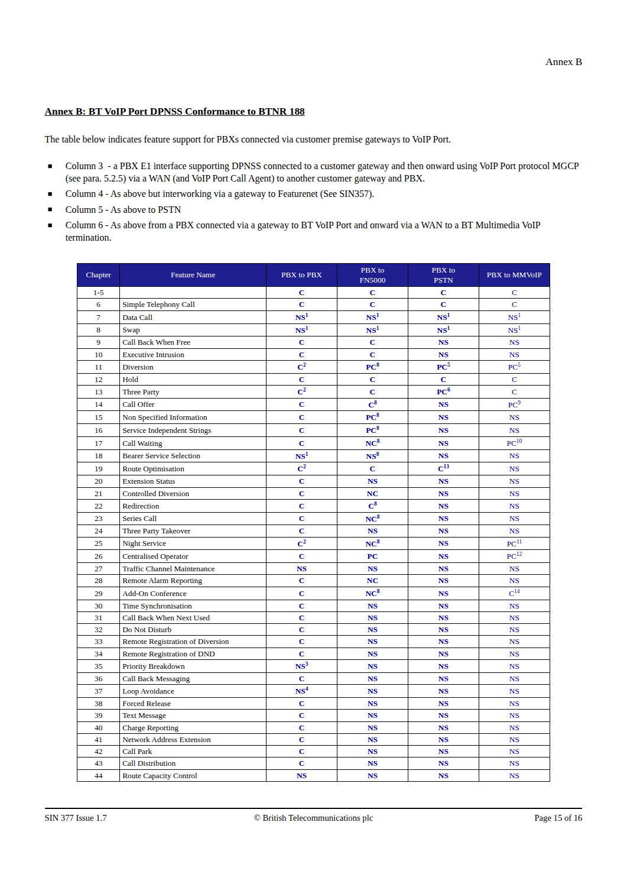Annex B
Annex B: BT VoIP Port DPNSS Conformance to BTNR 188
The table below indicates feature support for PBXs connected via customer premise gateways to VoIP Port.
Column 3 - a PBX E1 interface supporting DPNSS connected to a customer gateway and then onward using VoIP Port protocol MGCP (see para. 5.2.5) via a WAN (and VoIP Port Call Agent) to another customer gateway and PBX.
Column 4 - As above but interworking via a gateway to Featurenet (See SIN357).
Column 5 - As above to PSTN
Column 6 - As above from a PBX connected via a gateway to BT VoIP Port and onward via a WAN to a BT Multimedia VoIP termination.
| Chapter | Feature Name | PBX to PBX | PBX to FN5000 | PBX to PSTN | PBX to MMVoIP |
| --- | --- | --- | --- | --- | --- |
| 1-5 | | C | C | C | C |
| 6 | Simple Telephony Call | C | C | C | C |
| 7 | Data Call | NS 1 | NS 1 | NS 1 | NS 1 |
| 8 | Swap | NS 1 | NS 1 | NS 1 | NS 1 |
| 9 | Call Back When Free | C | C | NS | NS |
| 10 | Executive Intrusion | C | C | NS | NS |
| 11 | Diversion | C 2 | PC 8 | PC 5 | PC 5 |
| 12 | Hold | C | C | C | C |
| 13 | Three Party | C 2 | C | PC 6 | C |
| 14 | Call Offer | C | C 8 | NS | PC 9 |
| 15 | Non Specified Information | C | PC 8 | NS | NS |
| 16 | Service Independent Strings | C | PC 8 | NS | NS |
| 17 | Call Waiting | C | NC 8 | NS | PC 10 |
| 18 | Bearer Service Selection | NS 1 | NS 8 | NS | NS |
| 19 | Route Optimisation | C 2 | C | C 13 | NS |
| 20 | Extension Status | C | NS | NS | NS |
| 21 | Controlled Diversion | C | NC | NS | NS |
| 22 | Redirection | C | C 8 | NS | NS |
| 23 | Series Call | C | NC 8 | NS | NS |
| 24 | Three Party Takeover | C | NS | NS | NS |
| 25 | Night Service | C 2 | NC 8 | NS | PC 11 |
| 26 | Centralised Operator | C | PC | NS | PC 12 |
| 27 | Traffic Channel Maintenance | NS | NS | NS | NS |
| 28 | Remote Alarm Reporting | C | NC | NS | NS |
| 29 | Add-On Conference | C | NC 8 | NS | C 14 |
| 30 | Time Synchronisation | C | NS | NS | NS |
| 31 | Call Back When Next Used | C | NS | NS | NS |
| 32 | Do Not Disturb | C | NS | NS | NS |
| 33 | Remote Registration of Diversion | C | NS | NS | NS |
| 34 | Remote Registration of DND | C | NS | NS | NS |
| 35 | Priority Breakdown | NS 3 | NS | NS | NS |
| 36 | Call Back Messaging | C | NS | NS | NS |
| 37 | Loop Avoidance | NS 4 | NS | NS | NS |
| 38 | Forced Release | C | NS | NS | NS |
| 39 | Text Message | C | NS | NS | NS |
| 40 | Charge Reporting | C | NS | NS | NS |
| 41 | Network Address Extension | C | NS | NS | NS |
| 42 | Call Park | C | NS | NS | NS |
| 43 | Call Distribution | C | NS | NS | NS |
| 44 | Route Capacity Control | NS | NS | NS | NS |
SIN 377 Issue 1.7 © British Telecommunications plc Page 15 of 16